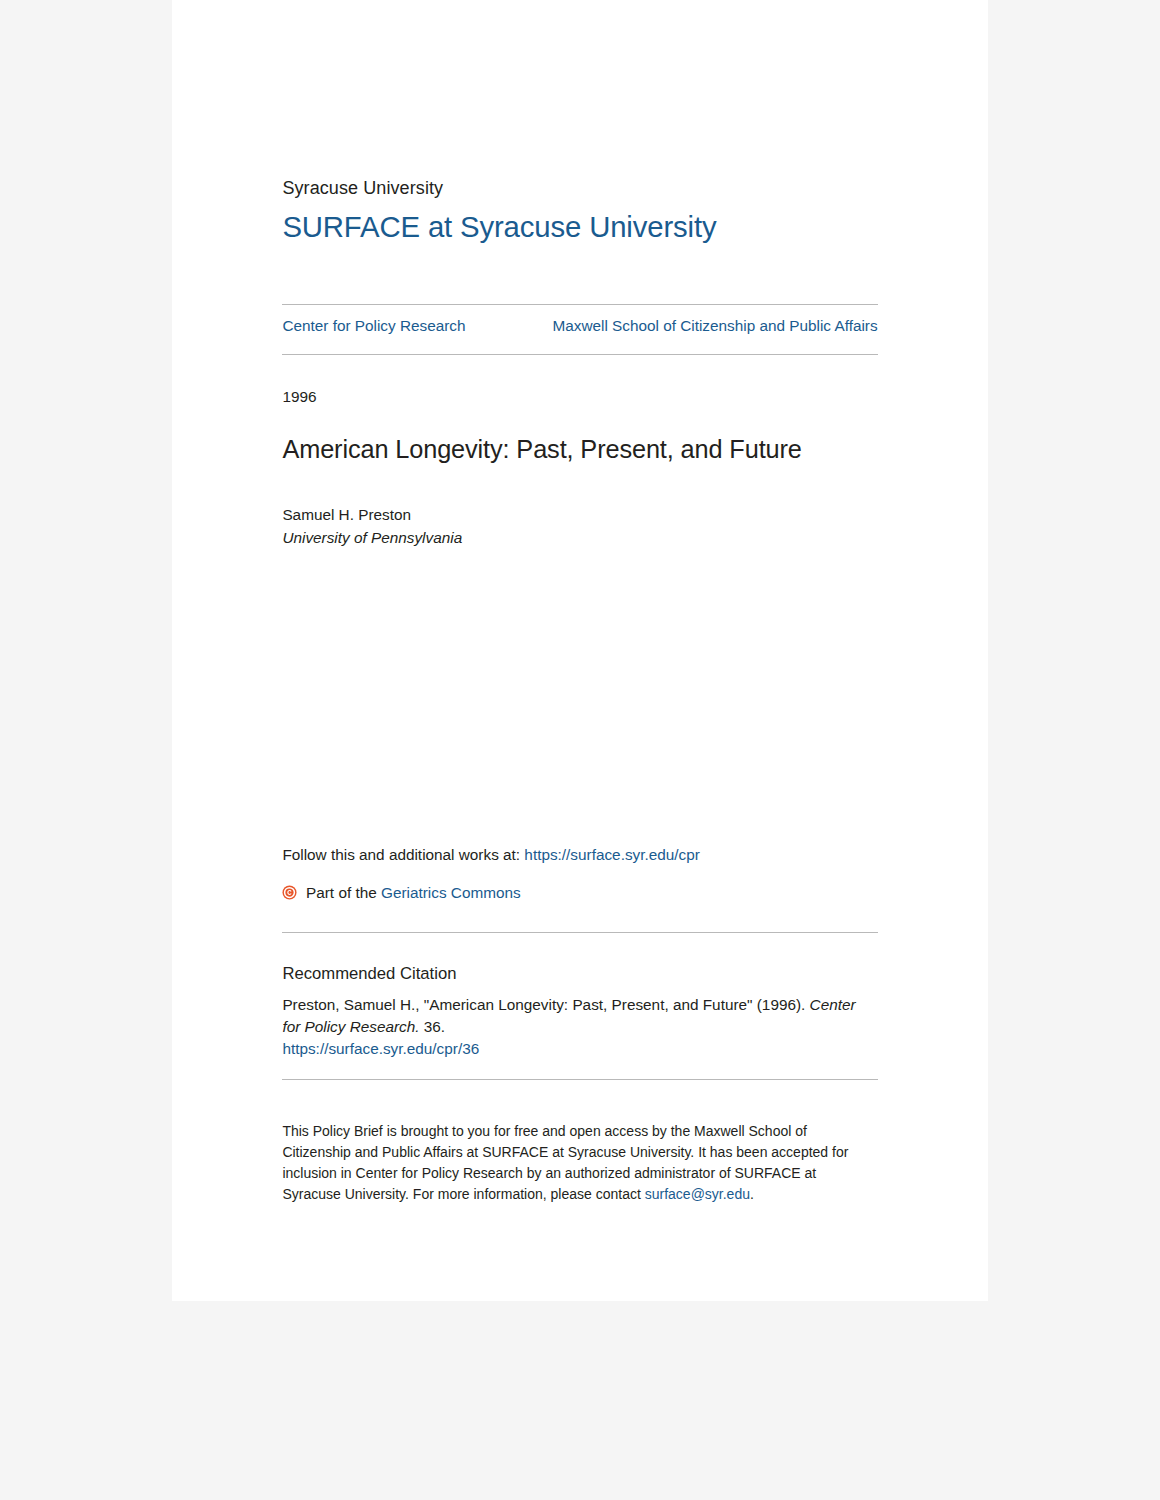Syracuse University
SURFACE at Syracuse University
Center for Policy Research
Maxwell School of Citizenship and Public Affairs
1996
American Longevity: Past, Present, and Future
Samuel H. Preston
University of Pennsylvania
Follow this and additional works at: https://surface.syr.edu/cpr
Part of the Geriatrics Commons
Recommended Citation
Preston, Samuel H., "American Longevity: Past, Present, and Future" (1996). Center for Policy Research. 36.
https://surface.syr.edu/cpr/36
This Policy Brief is brought to you for free and open access by the Maxwell School of Citizenship and Public Affairs at SURFACE at Syracuse University. It has been accepted for inclusion in Center for Policy Research by an authorized administrator of SURFACE at Syracuse University. For more information, please contact surface@syr.edu.